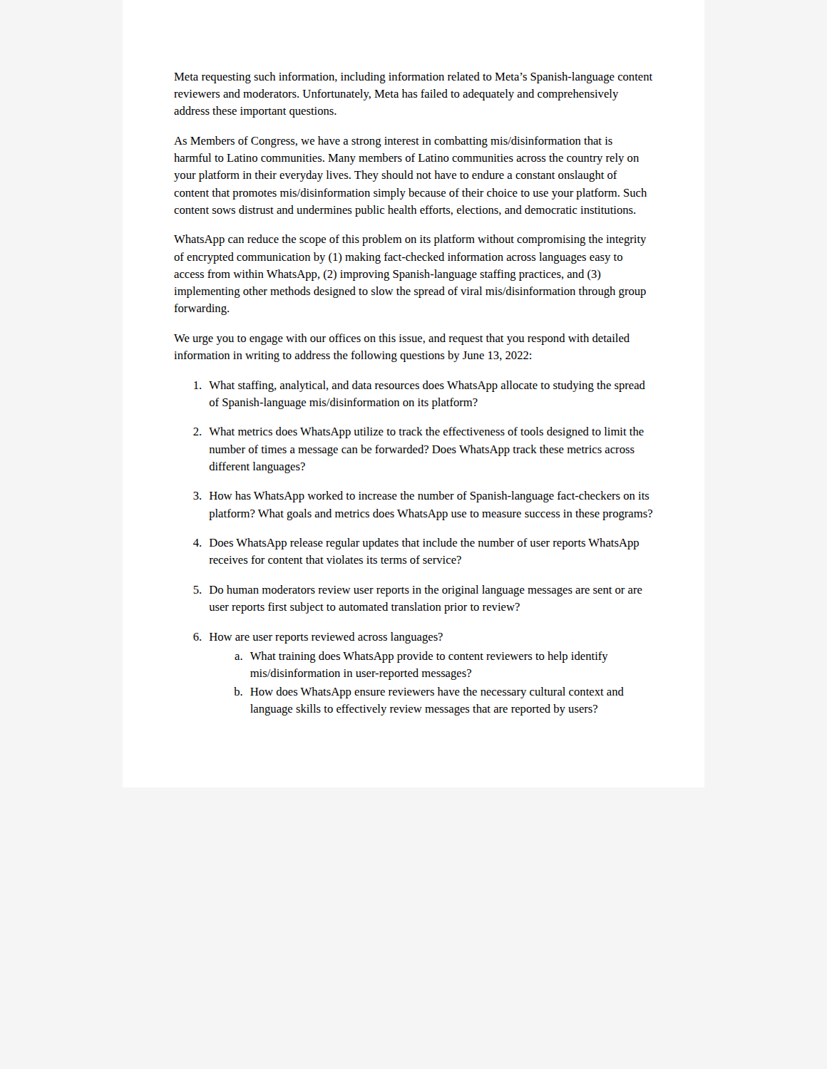Meta requesting such information, including information related to Meta’s Spanish-language content reviewers and moderators. Unfortunately, Meta has failed to adequately and comprehensively address these important questions.
As Members of Congress, we have a strong interest in combatting mis/disinformation that is harmful to Latino communities. Many members of Latino communities across the country rely on your platform in their everyday lives. They should not have to endure a constant onslaught of content that promotes mis/disinformation simply because of their choice to use your platform. Such content sows distrust and undermines public health efforts, elections, and democratic institutions.
WhatsApp can reduce the scope of this problem on its platform without compromising the integrity of encrypted communication by (1) making fact-checked information across languages easy to access from within WhatsApp, (2) improving Spanish-language staffing practices, and (3) implementing other methods designed to slow the spread of viral mis/disinformation through group forwarding.
We urge you to engage with our offices on this issue, and request that you respond with detailed information in writing to address the following questions by June 13, 2022:
What staffing, analytical, and data resources does WhatsApp allocate to studying the spread of Spanish-language mis/disinformation on its platform?
What metrics does WhatsApp utilize to track the effectiveness of tools designed to limit the number of times a message can be forwarded? Does WhatsApp track these metrics across different languages?
How has WhatsApp worked to increase the number of Spanish-language fact-checkers on its platform? What goals and metrics does WhatsApp use to measure success in these programs?
Does WhatsApp release regular updates that include the number of user reports WhatsApp receives for content that violates its terms of service?
Do human moderators review user reports in the original language messages are sent or are user reports first subject to automated translation prior to review?
How are user reports reviewed across languages?
What training does WhatsApp provide to content reviewers to help identify mis/disinformation in user-reported messages?
How does WhatsApp ensure reviewers have the necessary cultural context and language skills to effectively review messages that are reported by users?